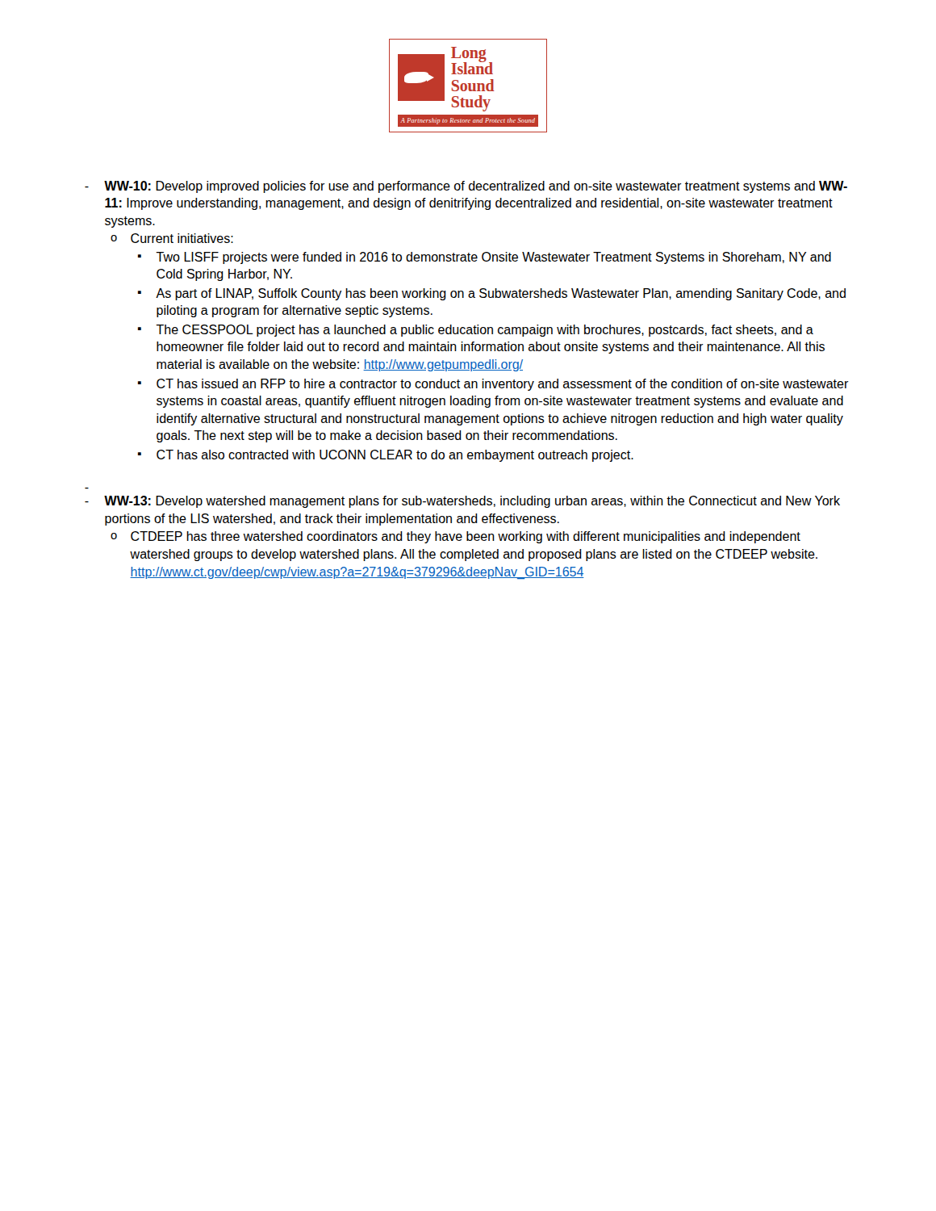Long
Island
Sound
Study
A Partnership to Restore and Protect the Sound
WW-10: Develop improved policies for use and performance of decentralized and on-site wastewater treatment systems and WW-11: Improve understanding, management, and design of denitrifying decentralized and residential, on-site wastewater treatment systems.
Current initiatives:
Two LISFF projects were funded in 2016 to demonstrate Onsite Wastewater Treatment Systems in Shoreham, NY and Cold Spring Harbor, NY.
As part of LINAP, Suffolk County has been working on a Subwatersheds Wastewater Plan, amending Sanitary Code, and piloting a program for alternative septic systems.
The CESSPOOL project has a launched a public education campaign with brochures, postcards, fact sheets, and a homeowner file folder laid out to record and maintain information about onsite systems and their maintenance. All this material is available on the website: http://www.getpumpedli.org/
CT has issued an RFP to hire a contractor to conduct an inventory and assessment of the condition of on-site wastewater systems in coastal areas, quantify effluent nitrogen loading from on-site wastewater treatment systems and evaluate and identify alternative structural and nonstructural management options to achieve nitrogen reduction and high water quality goals. The next step will be to make a decision based on their recommendations.
CT has also contracted with UCONN CLEAR to do an embayment outreach project.
WW-13: Develop watershed management plans for sub-watersheds, including urban areas, within the Connecticut and New York portions of the LIS watershed, and track their implementation and effectiveness.
CTDEEP has three watershed coordinators and they have been working with different municipalities and independent watershed groups to develop watershed plans. All the completed and proposed plans are listed on the CTDEEP website.
http://www.ct.gov/deep/cwp/view.asp?a=2719&q=379296&deepNav_GID=1654